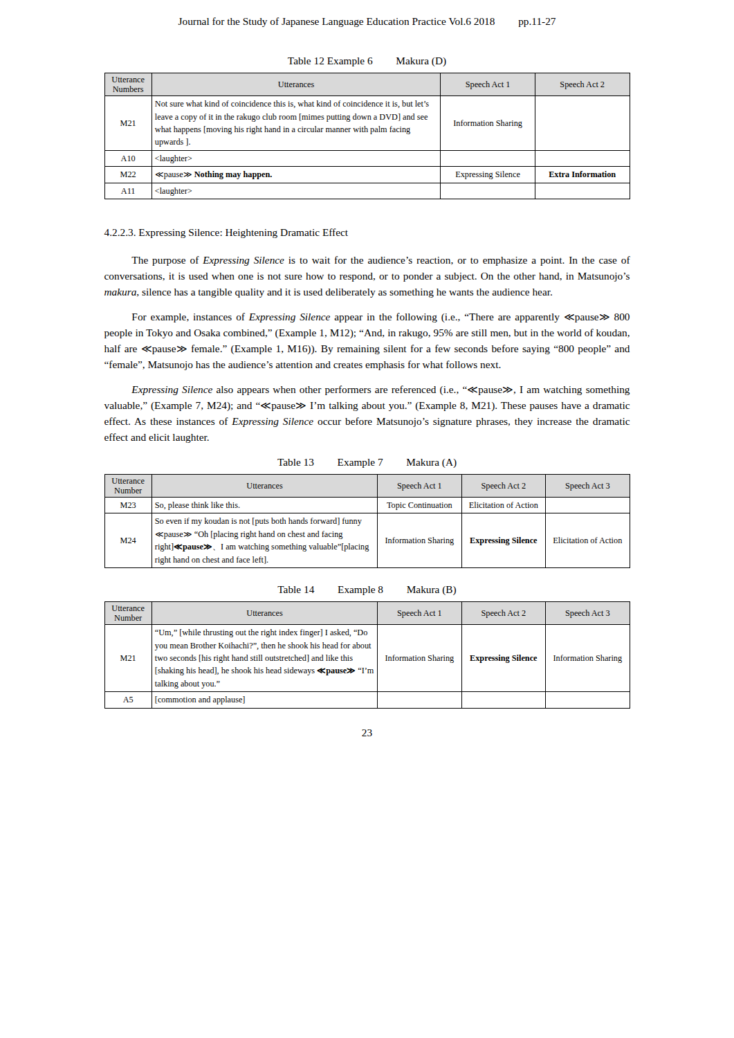Journal for the Study of Japanese Language Education Practice Vol.6 2018pp.11-27
Table 12 Example 6 Makura (D)
| Utterance Numbers | Utterances | Speech Act 1 | Speech Act 2 |
| --- | --- | --- | --- |
| M21 | Not sure what kind of coincidence this is, what kind of coincidence it is, but let’s leave a copy of it in the rakugo club room [mimes putting down a DVD] and see what happens [moving his right hand in a circular manner with palm facing upwards ]. | Information Sharing | |
| A10 | <laughter> | | |
| M22 | ≪pause≫ Nothing may happen. | Expressing Silence | Extra Information |
| A11 | <laughter> | | |
4.2.2.3. Expressing Silence: Heightening Dramatic Effect
The purpose of Expressing Silence is to wait for the audience’s reaction, or to emphasize a point. In the case of conversations, it is used when one is not sure how to respond, or to ponder a subject. On the other hand, in Matsunojo’s makura, silence has a tangible quality and it is used deliberately as something he wants the audience hear.
For example, instances of Expressing Silence appear in the following (i.e., “There are apparently ≪pause≫ 800 people in Tokyo and Osaka combined,” (Example 1, M12); “And, in rakugo, 95% are still men, but in the world of koudan, half are ≪pause≫ female.” (Example 1, M16)). By remaining silent for a few seconds before saying “800 people” and “female”, Matsunojo has the audience’s attention and creates emphasis for what follows next.
Expressing Silence also appears when other performers are referenced (i.e., “≪pause≫, I am watching something valuable,” (Example 7, M24); and “≪pause≫ I’m talking about you.” (Example 8, M21). These pauses have a dramatic effect. As these instances of Expressing Silence occur before Matsunojo’s signature phrases, they increase the dramatic effect and elicit laughter.
Table 13 Example 7 Makura (A)
| Utterance Number | Utterances | Speech Act 1 | Speech Act 2 | Speech Act 3 |
| --- | --- | --- | --- | --- |
| M23 | So, please think like this. | Topic Continuation | Elicitation of Action | |
| M24 | So even if my koudan is not [puts both hands forward] funny ≪pause≫ “Oh [placing right hand on chest and facing right] ≪pause≫ 、I am watching something valuable”[placing right hand on chest and face left]. | Information Sharing | Expressing Silence | Elicitation of Action |
Table 14 Example 8 Makura (B)
| Utterance Number | Utterances | Speech Act 1 | Speech Act 2 | Speech Act 3 |
| --- | --- | --- | --- | --- |
| M21 | “Um,” [while thrusting out the right index finger] I asked, “Do you mean Brother Koihachi?”, then he shook his head for about two seconds [his right hand still outstretched] and like this [shaking his head], he shook his head sideways ≪pause≫ “I’m talking about you.” | Information Sharing | Expressing Silence | Information Sharing |
| A5 | [commotion and applause] | | | |
23